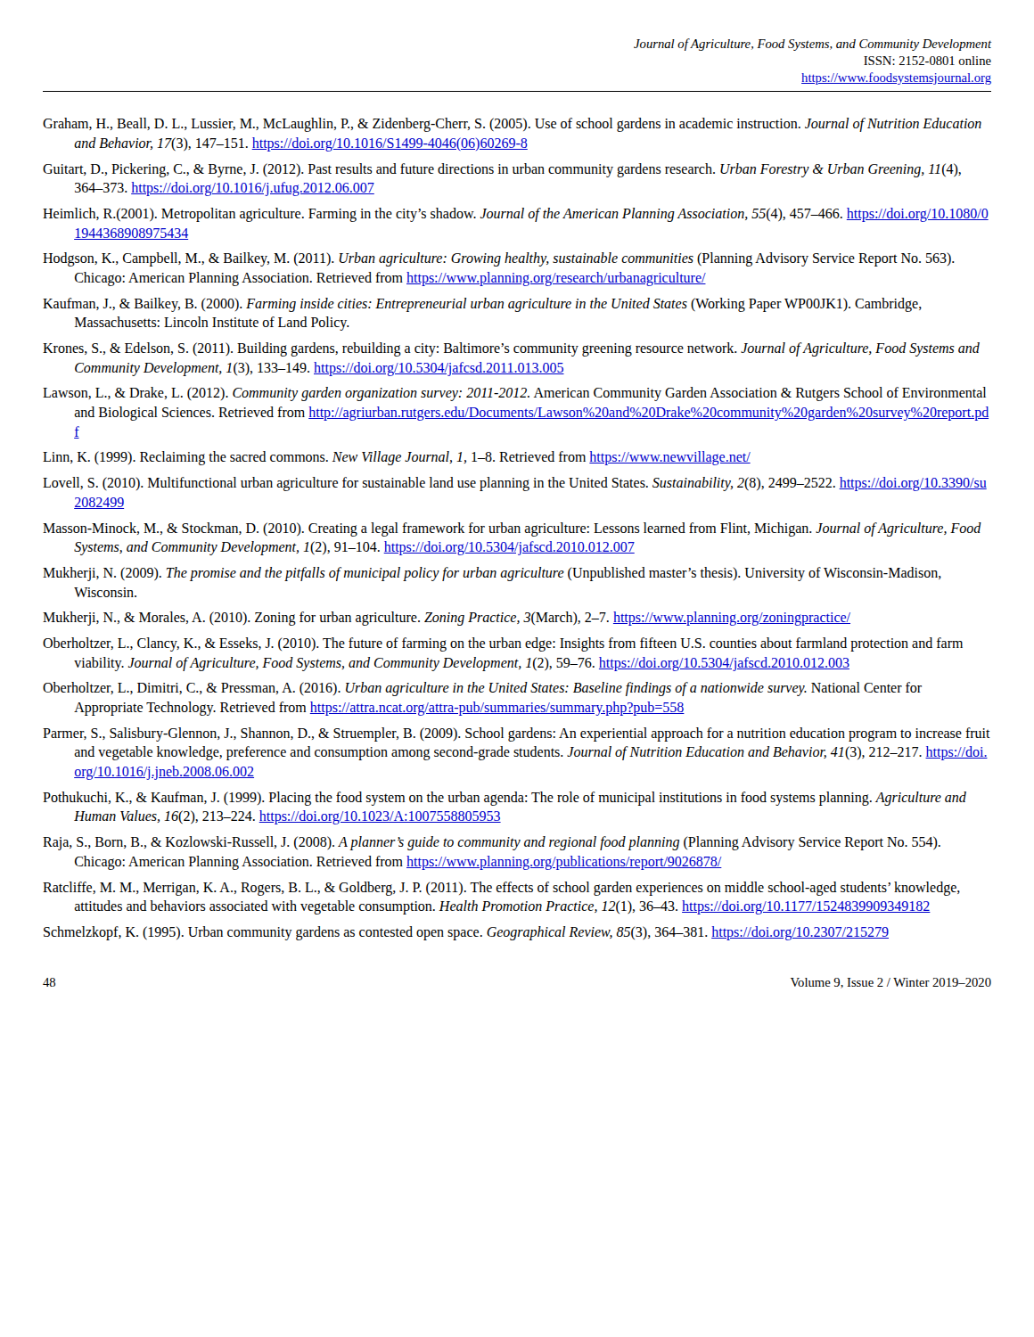Journal of Agriculture, Food Systems, and Community Development
ISSN: 2152-0801 online
https://www.foodsystemsjournal.org
Graham, H., Beall, D. L., Lussier, M., McLaughlin, P., & Zidenberg-Cherr, S. (2005). Use of school gardens in academic instruction. Journal of Nutrition Education and Behavior, 17(3), 147–151. https://doi.org/10.1016/S1499-4046(06)60269-8
Guitart, D., Pickering, C., & Byrne, J. (2012). Past results and future directions in urban community gardens research. Urban Forestry & Urban Greening, 11(4), 364–373. https://doi.org/10.1016/j.ufug.2012.06.007
Heimlich, R.(2001). Metropolitan agriculture. Farming in the city’s shadow. Journal of the American Planning Association, 55(4), 457–466. https://doi.org/10.1080/01944368908975434
Hodgson, K., Campbell, M., & Bailkey, M. (2011). Urban agriculture: Growing healthy, sustainable communities (Planning Advisory Service Report No. 563). Chicago: American Planning Association. Retrieved from https://www.planning.org/research/urbanagriculture/
Kaufman, J., & Bailkey, B. (2000). Farming inside cities: Entrepreneurial urban agriculture in the United States (Working Paper WP00JK1). Cambridge, Massachusetts: Lincoln Institute of Land Policy.
Krones, S., & Edelson, S. (2011). Building gardens, rebuilding a city: Baltimore’s community greening resource network. Journal of Agriculture, Food Systems and Community Development, 1(3), 133–149. https://doi.org/10.5304/jafcsd.2011.013.005
Lawson, L., & Drake, L. (2012). Community garden organization survey: 2011-2012. American Community Garden Association & Rutgers School of Environmental and Biological Sciences. Retrieved from http://agriurban.rutgers.edu/Documents/Lawson%20and%20Drake%20community%20garden%20survey%20report.pdf
Linn, K. (1999). Reclaiming the sacred commons. New Village Journal, 1, 1–8. Retrieved from https://www.newvillage.net/
Lovell, S. (2010). Multifunctional urban agriculture for sustainable land use planning in the United States. Sustainability, 2(8), 2499–2522. https://doi.org/10.3390/su2082499
Masson-Minock, M., & Stockman, D. (2010). Creating a legal framework for urban agriculture: Lessons learned from Flint, Michigan. Journal of Agriculture, Food Systems, and Community Development, 1(2), 91–104. https://doi.org/10.5304/jafscd.2010.012.007
Mukherji, N. (2009). The promise and the pitfalls of municipal policy for urban agriculture (Unpublished master’s thesis). University of Wisconsin-Madison, Wisconsin.
Mukherji, N., & Morales, A. (2010). Zoning for urban agriculture. Zoning Practice, 3(March), 2–7. https://www.planning.org/zoningpractice/
Oberholtzer, L., Clancy, K., & Esseks, J. (2010). The future of farming on the urban edge: Insights from fifteen U.S. counties about farmland protection and farm viability. Journal of Agriculture, Food Systems, and Community Development, 1(2), 59–76. https://doi.org/10.5304/jafscd.2010.012.003
Oberholtzer, L., Dimitri, C., & Pressman, A. (2016). Urban agriculture in the United States: Baseline findings of a nationwide survey. National Center for Appropriate Technology. Retrieved from https://attra.ncat.org/attra-pub/summaries/summary.php?pub=558
Parmer, S., Salisbury-Glennon, J., Shannon, D., & Struempler, B. (2009). School gardens: An experiential approach for a nutrition education program to increase fruit and vegetable knowledge, preference and consumption among second-grade students. Journal of Nutrition Education and Behavior, 41(3), 212–217. https://doi.org/10.1016/j.jneb.2008.06.002
Pothukuchi, K., & Kaufman, J. (1999). Placing the food system on the urban agenda: The role of municipal institutions in food systems planning. Agriculture and Human Values, 16(2), 213–224. https://doi.org/10.1023/A:1007558805953
Raja, S., Born, B., & Kozlowski-Russell, J. (2008). A planner’s guide to community and regional food planning (Planning Advisory Service Report No. 554). Chicago: American Planning Association. Retrieved from https://www.planning.org/publications/report/9026878/
Ratcliffe, M. M., Merrigan, K. A., Rogers, B. L., & Goldberg, J. P. (2011). The effects of school garden experiences on middle school-aged students’ knowledge, attitudes and behaviors associated with vegetable consumption. Health Promotion Practice, 12(1), 36–43. https://doi.org/10.1177/1524839909349182
Schmelzkopf, K. (1995). Urban community gardens as contested open space. Geographical Review, 85(3), 364–381. https://doi.org/10.2307/215279
48 Volume 9, Issue 2 / Winter 2019–2020